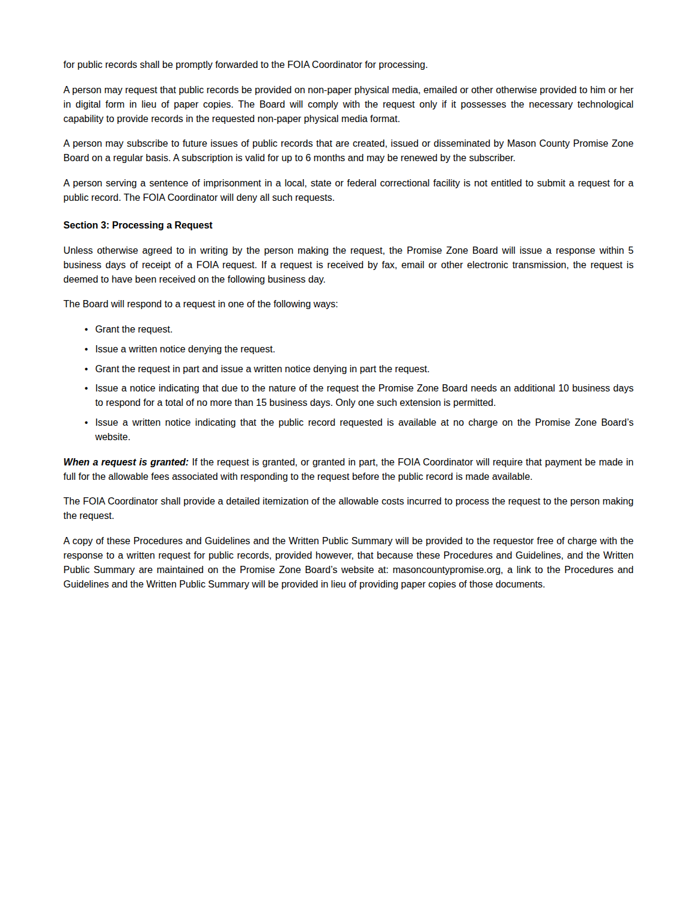for public records shall be promptly forwarded to the FOIA Coordinator for processing.
A person may request that public records be provided on non-paper physical media, emailed or other otherwise provided to him or her in digital form in lieu of paper copies. The Board will comply with the request only if it possesses the necessary technological capability to provide records in the requested non-paper physical media format.
A person may subscribe to future issues of public records that are created, issued or disseminated by Mason County Promise Zone Board on a regular basis. A subscription is valid for up to 6 months and may be renewed by the subscriber.
A person serving a sentence of imprisonment in a local, state or federal correctional facility is not entitled to submit a request for a public record. The FOIA Coordinator will deny all such requests.
Section 3: Processing a Request
Unless otherwise agreed to in writing by the person making the request, the Promise Zone Board will issue a response within 5 business days of receipt of a FOIA request. If a request is received by fax, email or other electronic transmission, the request is deemed to have been received on the following business day.
The Board will respond to a request in one of the following ways:
Grant the request.
Issue a written notice denying the request.
Grant the request in part and issue a written notice denying in part the request.
Issue a notice indicating that due to the nature of the request the Promise Zone Board needs an additional 10 business days to respond for a total of no more than 15 business days. Only one such extension is permitted.
Issue a written notice indicating that the public record requested is available at no charge on the Promise Zone Board’s website.
When a request is granted: If the request is granted, or granted in part, the FOIA Coordinator will require that payment be made in full for the allowable fees associated with responding to the request before the public record is made available.
The FOIA Coordinator shall provide a detailed itemization of the allowable costs incurred to process the request to the person making the request.
A copy of these Procedures and Guidelines and the Written Public Summary will be provided to the requestor free of charge with the response to a written request for public records, provided however, that because these Procedures and Guidelines, and the Written Public Summary are maintained on the Promise Zone Board’s website at: masoncountypromise.org, a link to the Procedures and Guidelines and the Written Public Summary will be provided in lieu of providing paper copies of those documents.